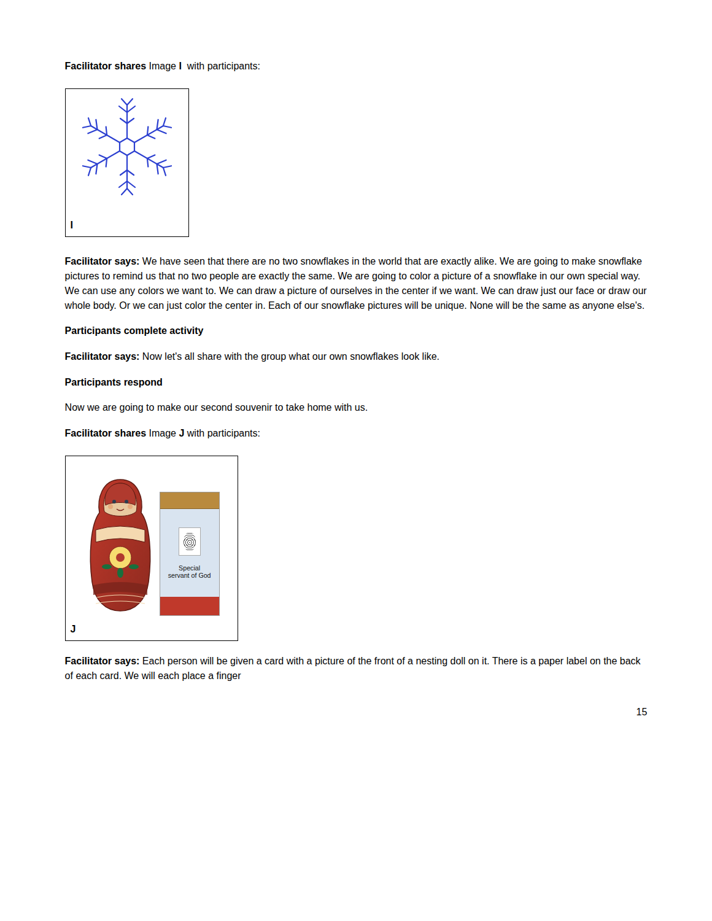Facilitator shares Image I with participants:
I
Facilitator says: We have seen that there are no two snowflakes in the world that are exactly alike. We are going to make snowflake pictures to remind us that no two people are exactly the same. We are going to color a picture of a snowflake in our own special way. We can use any colors we want to. We can draw a picture of ourselves in the center if we want. We can draw just our face or draw our whole body. Or we can just color the center in. Each of our snowflake pictures will be unique. None will be the same as anyone else's.
Participants complete activity
Facilitator says: Now let's all share with the group what our own snowflakes look like.
Participants respond
Now we are going to make our second souvenir to take home with us.
Facilitator shares Image J with participants:
Special
servant of God
J
Facilitator says: Each person will be given a card with a picture of the front of a nesting doll on it. There is a paper label on the back of each card. We will each place a finger
15